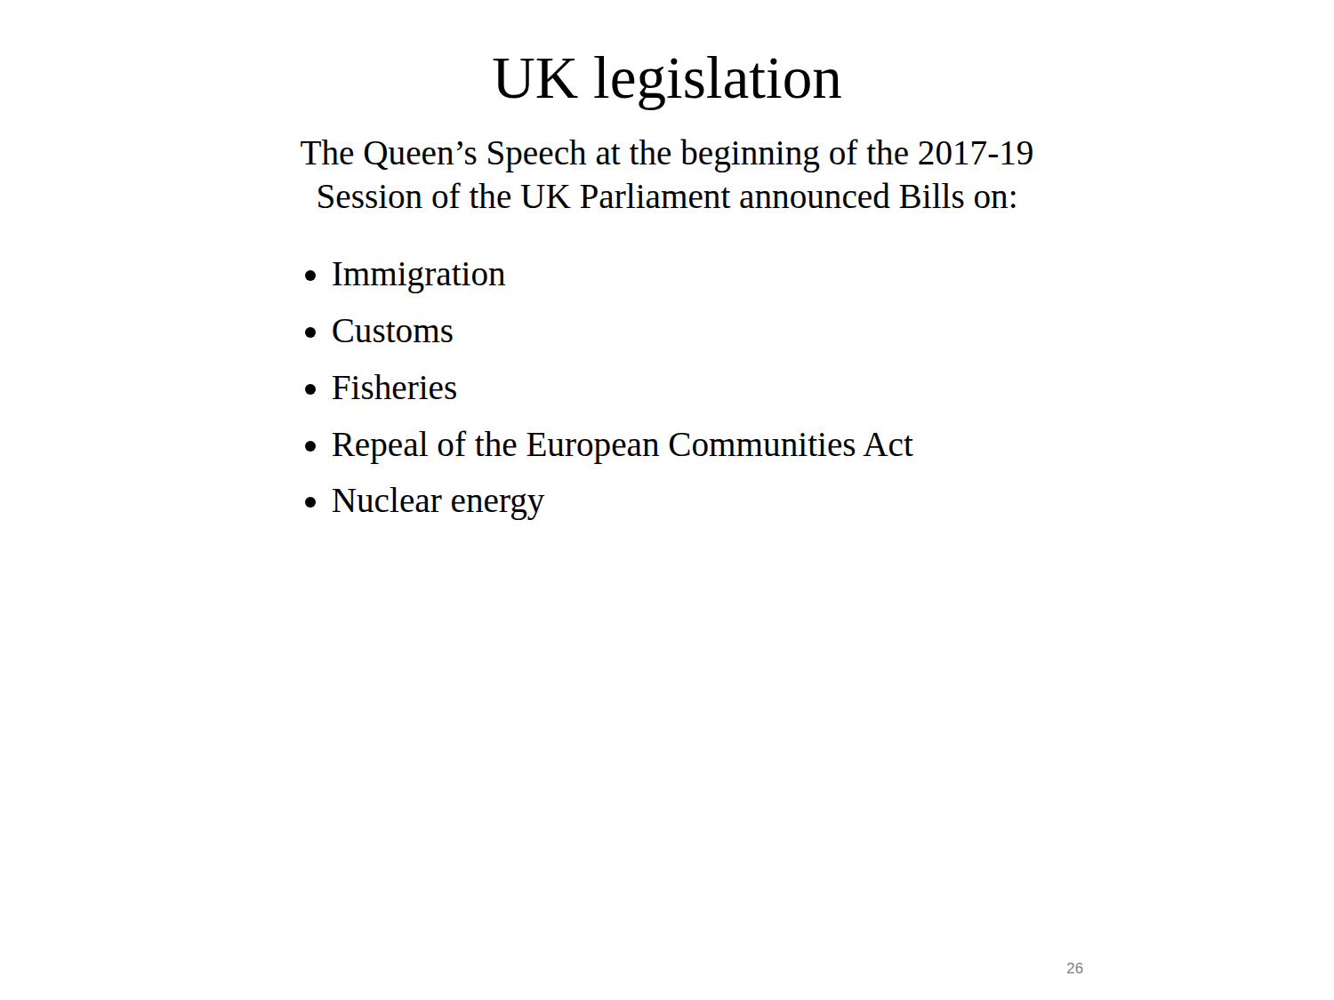UK legislation
The Queen’s Speech at the beginning of the 2017-19 Session of the UK Parliament announced Bills on:
Immigration
Customs
Fisheries
Repeal of the European Communities Act
Nuclear energy
26